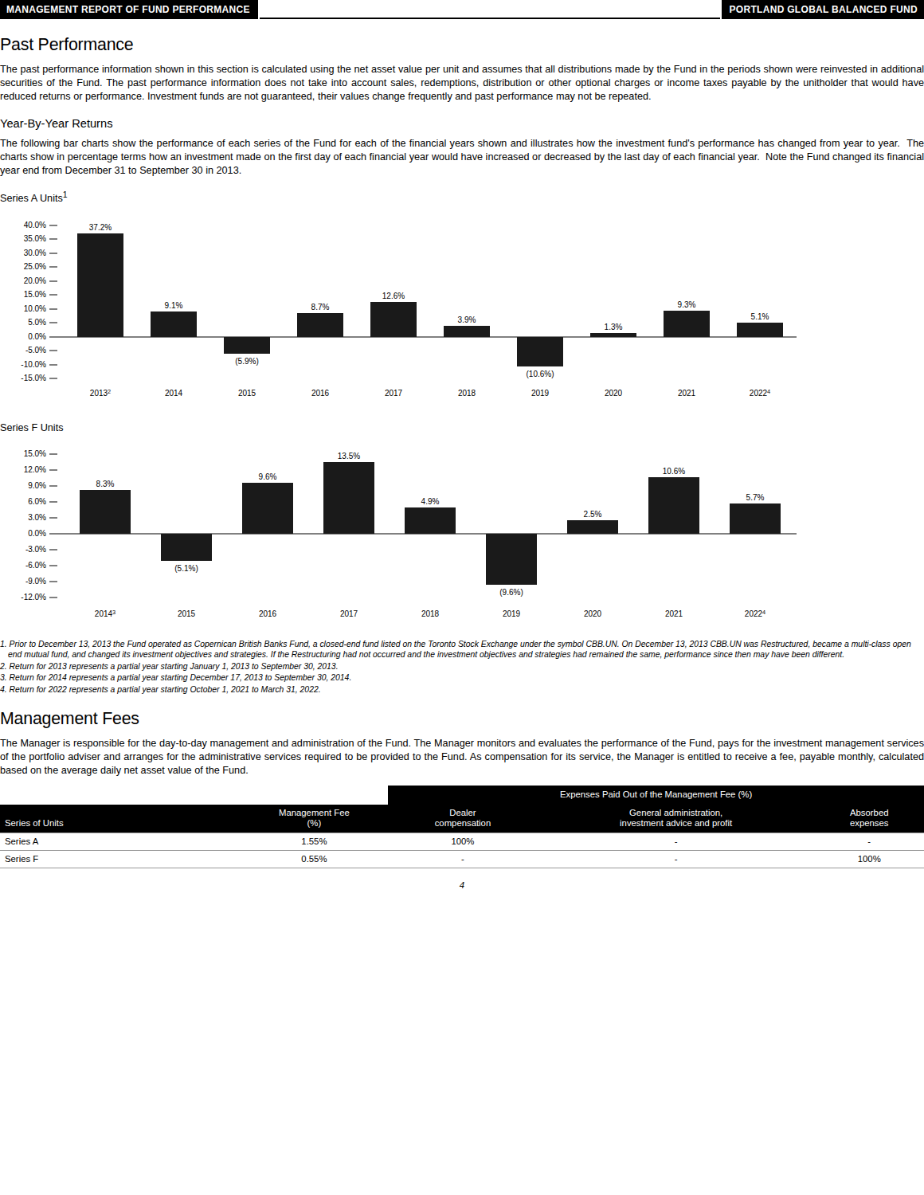MANAGEMENT REPORT OF FUND PERFORMANCE
PORTLAND GLOBAL BALANCED FUND
Past Performance
The past performance information shown in this section is calculated using the net asset value per unit and assumes that all distributions made by the Fund in the periods shown were reinvested in additional securities of the Fund. The past performance information does not take into account sales, redemptions, distribution or other optional charges or income taxes payable by the unitholder that would have reduced returns or performance. Investment funds are not guaranteed, their values change frequently and past performance may not be repeated.
Year-By-Year Returns
The following bar charts show the performance of each series of the Fund for each of the financial years shown and illustrates how the investment fund's performance has changed from year to year. The charts show in percentage terms how an investment made on the first day of each financial year would have increased or decreased by the last day of each financial year. Note the Fund changed its financial year end from December 31 to September 30 in 2013.
Series A Units1
40.0% 35.0% 30.0% 25.0% 20.0% 15.0% 10.0% 5.0% 0.0% -5.0% -10.0% -15.0% 37.2% 9.1% (5.9%) 8.7% 12.6% 3.9% (10.6%) 1.3% 9.3% 5.1% 20132 2014 2015 2016 2017 2018 2019 2020 2021 20224
Series F Units
15.0% 12.0% 9.0% 6.0% 3.0% 0.0% -3.0% -6.0% -9.0% -12.0% 8.3% (5.1%) 9.6% 13.5% 4.9% (9.6%) 2.5% 10.6% 5.7% 20143 2015 2016 2017 2018 2019 2020 2021 20224
1. Prior to December 13, 2013 the Fund operated as Copernican British Banks Fund, a closed-end fund listed on the Toronto Stock Exchange under the symbol CBB.UN. On December 13, 2013 CBB.UN was Restructured, became a multi-class open end mutual fund, and changed its investment objectives and strategies. If the Restructuring had not occurred and the investment objectives and strategies had remained the same, performance since then may have been different.
2. Return for 2013 represents a partial year starting January 1, 2013 to September 30, 2013.
3. Return for 2014 represents a partial year starting December 17, 2013 to September 30, 2014.
4. Return for 2022 represents a partial year starting October 1, 2021 to March 31, 2022.
Management Fees
The Manager is responsible for the day-to-day management and administration of the Fund. The Manager monitors and evaluates the performance of the Fund, pays for the investment management services of the portfolio adviser and arranges for the administrative services required to be provided to the Fund. As compensation for its service, the Manager is entitled to receive a fee, payable monthly, calculated based on the average daily net asset value of the Fund.
| | | Expenses Paid Out of the Management Fee (%) |
| --- | --- | --- |
| Series of Units | Management Fee (%) | Dealer compensation | General administration, investment advice and profit | Absorbed expenses |
| Series A | 1.55% | 100% | - | - |
| Series F | 0.55% | - | - | 100% |
4